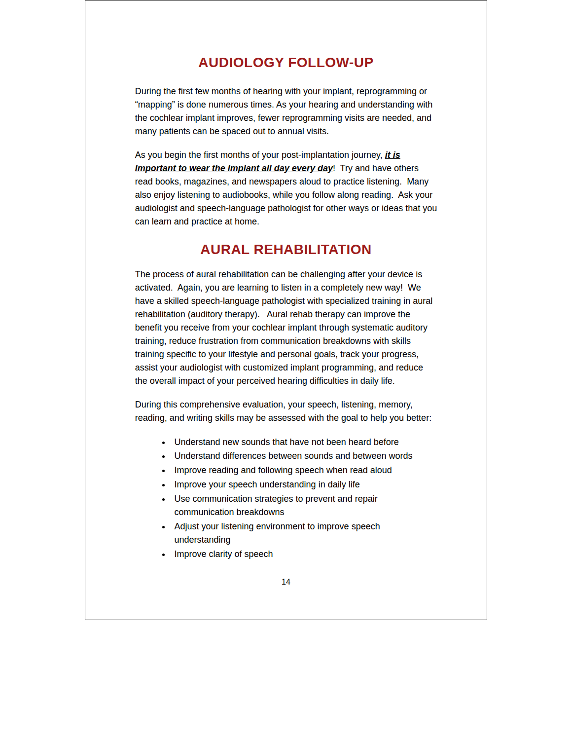AUDIOLOGY FOLLOW-UP
During the first few months of hearing with your implant, reprogramming or “mapping” is done numerous times. As your hearing and understanding with the cochlear implant improves, fewer reprogramming visits are needed, and many patients can be spaced out to annual visits.
As you begin the first months of your post-implantation journey, it is important to wear the implant all day every day! Try and have others read books, magazines, and newspapers aloud to practice listening. Many also enjoy listening to audiobooks, while you follow along reading. Ask your audiologist and speech-language pathologist for other ways or ideas that you can learn and practice at home.
AURAL REHABILITATION
The process of aural rehabilitation can be challenging after your device is activated. Again, you are learning to listen in a completely new way! We have a skilled speech-language pathologist with specialized training in aural rehabilitation (auditory therapy). Aural rehab therapy can improve the benefit you receive from your cochlear implant through systematic auditory training, reduce frustration from communication breakdowns with skills training specific to your lifestyle and personal goals, track your progress, assist your audiologist with customized implant programming, and reduce the overall impact of your perceived hearing difficulties in daily life.
During this comprehensive evaluation, your speech, listening, memory, reading, and writing skills may be assessed with the goal to help you better:
Understand new sounds that have not been heard before
Understand differences between sounds and between words
Improve reading and following speech when read aloud
Improve your speech understanding in daily life
Use communication strategies to prevent and repair communication breakdowns
Adjust your listening environment to improve speech understanding
Improve clarity of speech
14